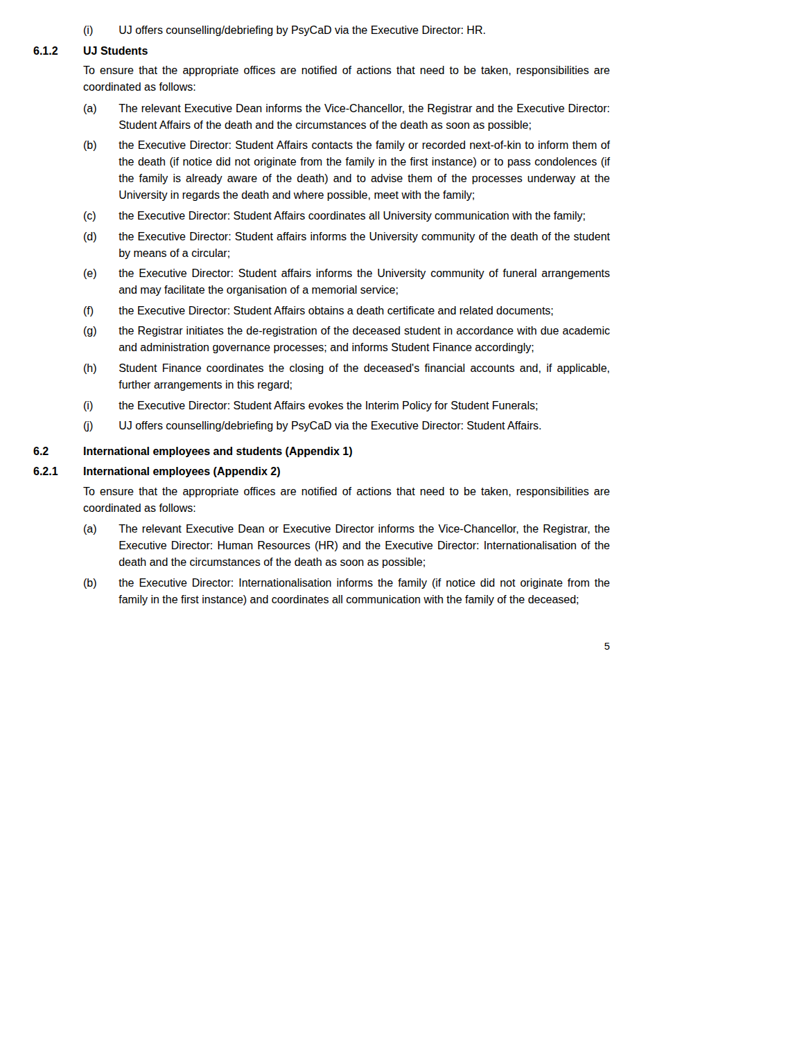(i) UJ offers counselling/debriefing by PsyCaD via the Executive Director: HR.
6.1.2 UJ Students
To ensure that the appropriate offices are notified of actions that need to be taken, responsibilities are coordinated as follows:
(a) The relevant Executive Dean informs the Vice-Chancellor, the Registrar and the Executive Director: Student Affairs of the death and the circumstances of the death as soon as possible;
(b) the Executive Director: Student Affairs contacts the family or recorded next-of-kin to inform them of the death (if notice did not originate from the family in the first instance) or to pass condolences (if the family is already aware of the death) and to advise them of the processes underway at the University in regards the death and where possible, meet with the family;
(c) the Executive Director: Student Affairs coordinates all University communication with the family;
(d) the Executive Director: Student affairs informs the University community of the death of the student by means of a circular;
(e) the Executive Director: Student affairs informs the University community of funeral arrangements and may facilitate the organisation of a memorial service;
(f) the Executive Director: Student Affairs obtains a death certificate and related documents;
(g) the Registrar initiates the de-registration of the deceased student in accordance with due academic and administration governance processes; and informs Student Finance accordingly;
(h) Student Finance coordinates the closing of the deceased's financial accounts and, if applicable, further arrangements in this regard;
(i) the Executive Director: Student Affairs evokes the Interim Policy for Student Funerals;
(j) UJ offers counselling/debriefing by PsyCaD via the Executive Director: Student Affairs.
6.2 International employees and students (Appendix 1)
6.2.1 International employees (Appendix 2)
To ensure that the appropriate offices are notified of actions that need to be taken, responsibilities are coordinated as follows:
(a) The relevant Executive Dean or Executive Director informs the Vice-Chancellor, the Registrar, the Executive Director: Human Resources (HR) and the Executive Director: Internationalisation of the death and the circumstances of the death as soon as possible;
(b) the Executive Director: Internationalisation informs the family (if notice did not originate from the family in the first instance) and coordinates all communication with the family of the deceased;
5